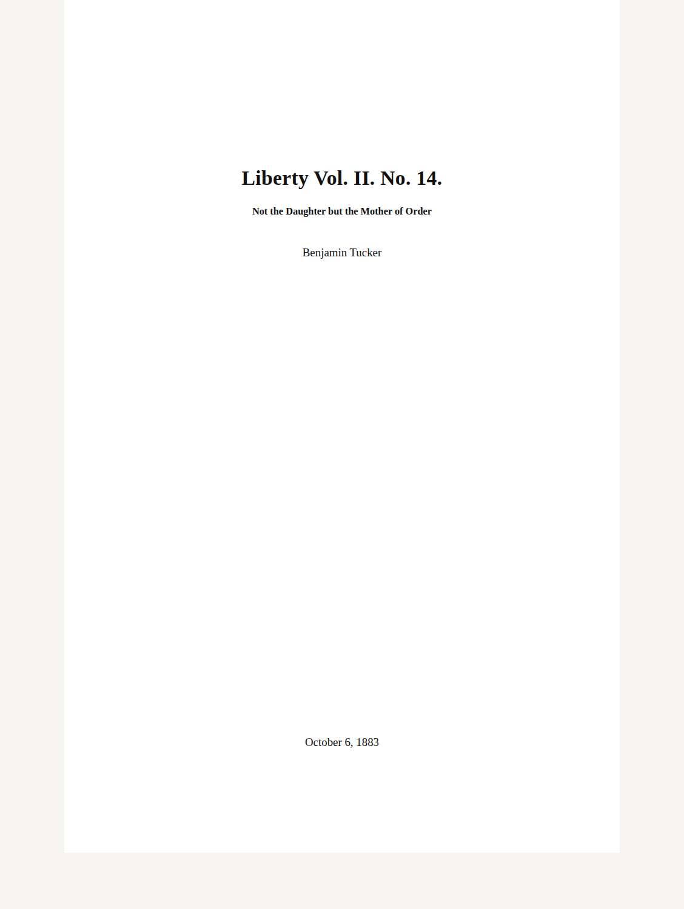Liberty Vol. II. No. 14.
Not the Daughter but the Mother of Order
Benjamin Tucker
October 6, 1883